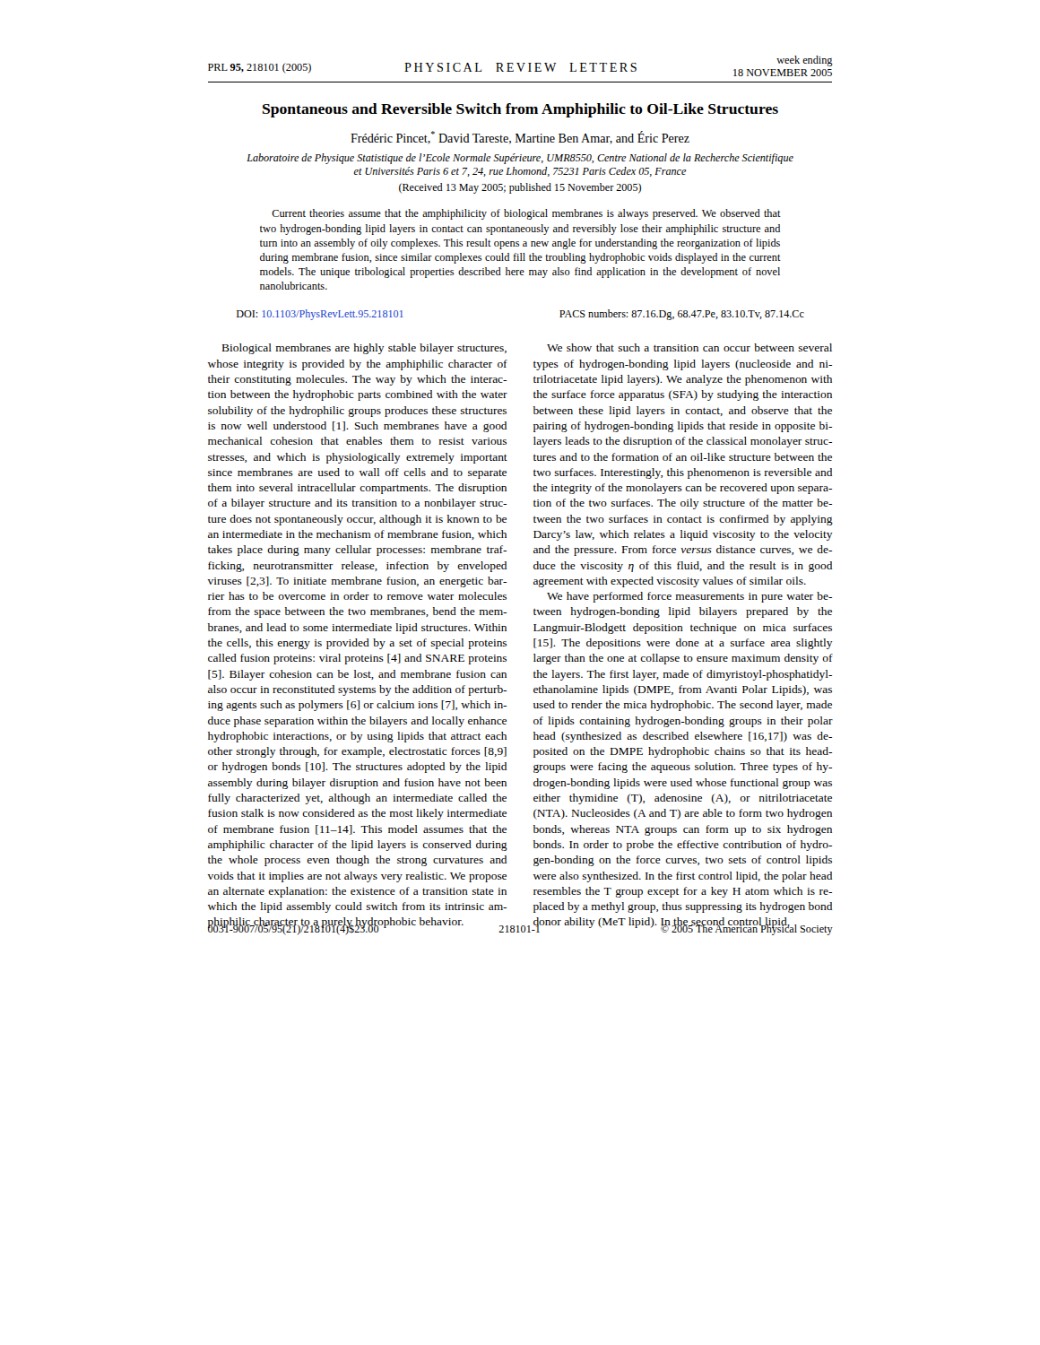PRL 95, 218101 (2005)
PHYSICAL REVIEW LETTERS
week ending 18 NOVEMBER 2005
Spontaneous and Reversible Switch from Amphiphilic to Oil-Like Structures
Frédéric Pincet,* David Tareste, Martine Ben Amar, and Éric Perez
Laboratoire de Physique Statistique de l’Ecole Normale Supérieure, UMR8550, Centre National de la Recherche Scientifique
et Universités Paris 6 et 7, 24, rue Lhomond, 75231 Paris Cedex 05, France
(Received 13 May 2005; published 15 November 2005)
Current theories assume that the amphiphilicity of biological membranes is always preserved. We observed that two hydrogen-bonding lipid layers in contact can spontaneously and reversibly lose their amphiphilic structure and turn into an assembly of oily complexes. This result opens a new angle for understanding the reorganization of lipids during membrane fusion, since similar complexes could fill the troubling hydrophobic voids displayed in the current models. The unique tribological properties described here may also find application in the development of novel nanolubricants.
DOI: 10.1103/PhysRevLett.95.218101
PACS numbers: 87.16.Dg, 68.47.Pe, 83.10.Tv, 87.14.Cc
Biological membranes are highly stable bilayer structures, whose integrity is provided by the amphiphilic character of their constituting molecules. The way by which the interaction between the hydrophobic parts combined with the water solubility of the hydrophilic groups produces these structures is now well understood [1]. Such membranes have a good mechanical cohesion that enables them to resist various stresses, and which is physiologically extremely important since membranes are used to wall off cells and to separate them into several intracellular compartments. The disruption of a bilayer structure and its transition to a nonbilayer structure does not spontaneously occur, although it is known to be an intermediate in the mechanism of membrane fusion, which takes place during many cellular processes: membrane trafficking, neurotransmitter release, infection by enveloped viruses [2,3]. To initiate membrane fusion, an energetic barrier has to be overcome in order to remove water molecules from the space between the two membranes, bend the membranes, and lead to some intermediate lipid structures. Within the cells, this energy is provided by a set of special proteins called fusion proteins: viral proteins [4] and SNARE proteins [5]. Bilayer cohesion can be lost, and membrane fusion can also occur in reconstituted systems by the addition of perturbing agents such as polymers [6] or calcium ions [7], which induce phase separation within the bilayers and locally enhance hydrophobic interactions, or by using lipids that attract each other strongly through, for example, electrostatic forces [8,9] or hydrogen bonds [10]. The structures adopted by the lipid assembly during bilayer disruption and fusion have not been fully characterized yet, although an intermediate called the fusion stalk is now considered as the most likely intermediate of membrane fusion [11–14]. This model assumes that the amphiphilic character of the lipid layers is conserved during the whole process even though the strong curvatures and voids that it implies are not always very realistic. We propose an alternate explanation: the existence of a transition state in which the lipid assembly could switch from its intrinsic amphiphilic character to a purely hydrophobic behavior.
We show that such a transition can occur between several types of hydrogen-bonding lipid layers (nucleoside and nitrilotriacetate lipid layers). We analyze the phenomenon with the surface force apparatus (SFA) by studying the interaction between these lipid layers in contact, and observe that the pairing of hydrogen-bonding lipids that reside in opposite bilayers leads to the disruption of the classical monolayer structures and to the formation of an oil-like structure between the two surfaces. Interestingly, this phenomenon is reversible and the integrity of the monolayers can be recovered upon separation of the two surfaces. The oily structure of the matter between the two surfaces in contact is confirmed by applying Darcy’s law, which relates a liquid viscosity to the velocity and the pressure. From force versus distance curves, we deduce the viscosity η of this fluid, and the result is in good agreement with expected viscosity values of similar oils.
We have performed force measurements in pure water between hydrogen-bonding lipid bilayers prepared by the Langmuir-Blodgett deposition technique on mica surfaces [15]. The depositions were done at a surface area slightly larger than the one at collapse to ensure maximum density of the layers. The first layer, made of dimyristoyl-phosphatidyl-ethanolamine lipids (DMPE, from Avanti Polar Lipids), was used to render the mica hydrophobic. The second layer, made of lipids containing hydrogen-bonding groups in their polar head (synthesized as described elsewhere [16,17]) was deposited on the DMPE hydrophobic chains so that its headgroups were facing the aqueous solution. Three types of hydrogen-bonding lipids were used whose functional group was either thymidine (T), adenosine (A), or nitrilotriacetate (NTA). Nucleosides (A and T) are able to form two hydrogen bonds, whereas NTA groups can form up to six hydrogen bonds. In order to probe the effective contribution of hydrogen-bonding on the force curves, two sets of control lipids were also synthesized. In the first control lipid, the polar head resembles the T group except for a key H atom which is replaced by a methyl group, thus suppressing its hydrogen bond donor ability (MeT lipid). In the second control lipid,
0031-9007/05/95(21)/218101(4)$23.00
218101-1
© 2005 The American Physical Society